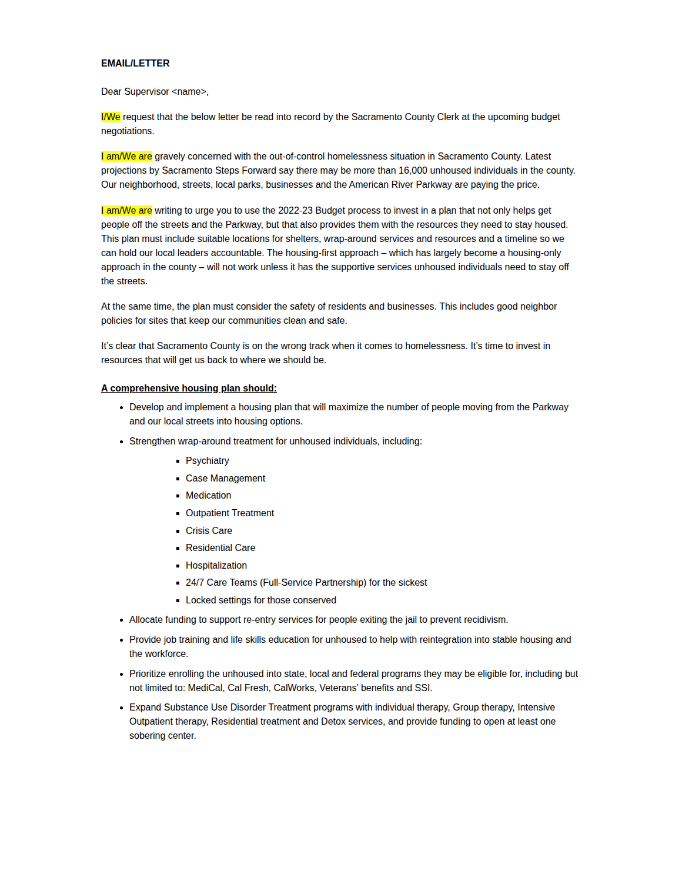EMAIL/LETTER
Dear Supervisor <name>,
I/We request that the below letter be read into record by the Sacramento County Clerk at the upcoming budget negotiations.
I am/We are gravely concerned with the out-of-control homelessness situation in Sacramento County. Latest projections by Sacramento Steps Forward say there may be more than 16,000 unhoused individuals in the county. Our neighborhood, streets, local parks, businesses and the American River Parkway are paying the price.
I am/We are writing to urge you to use the 2022-23 Budget process to invest in a plan that not only helps get people off the streets and the Parkway, but that also provides them with the resources they need to stay housed. This plan must include suitable locations for shelters, wrap-around services and resources and a timeline so we can hold our local leaders accountable. The housing-first approach – which has largely become a housing-only approach in the county – will not work unless it has the supportive services unhoused individuals need to stay off the streets.
At the same time, the plan must consider the safety of residents and businesses. This includes good neighbor policies for sites that keep our communities clean and safe.
It’s clear that Sacramento County is on the wrong track when it comes to homelessness. It’s time to invest in resources that will get us back to where we should be.
A comprehensive housing plan should:
Develop and implement a housing plan that will maximize the number of people moving from the Parkway and our local streets into housing options.
Strengthen wrap-around treatment for unhoused individuals, including:
Psychiatry
Case Management
Medication
Outpatient Treatment
Crisis Care
Residential Care
Hospitalization
24/7 Care Teams (Full-Service Partnership) for the sickest
Locked settings for those conserved
Allocate funding to support re-entry services for people exiting the jail to prevent recidivism.
Provide job training and life skills education for unhoused to help with reintegration into stable housing and the workforce.
Prioritize enrolling the unhoused into state, local and federal programs they may be eligible for, including but not limited to: MediCal, Cal Fresh, CalWorks, Veterans’ benefits and SSI.
Expand Substance Use Disorder Treatment programs with individual therapy, Group therapy, Intensive Outpatient therapy, Residential treatment and Detox services, and provide funding to open at least one sobering center.